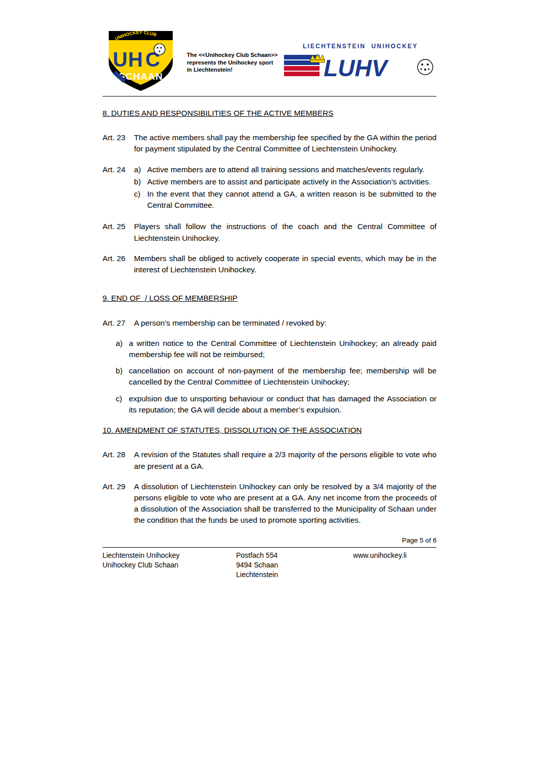UNIHOCKEY CLUB U H C SCHAAN
The <<Unihockey Club Schaan>> represents the Unihockey sport in Liechtenstein!
LIECHTENSTEIN UNIHOCKEY
LUHV
8. DUTIES AND RESPONSIBILITIES OF THE ACTIVE MEMBERS
Art. 23
The active members shall pay the membership fee specified by the GA within the period for payment stipulated by the Central Committee of Liechtenstein Unihockey.
Art. 24
a) Active members are to attend all training sessions and matches/events regularly.
b) Active members are to assist and participate actively in the Association’s activities.
c) In the event that they cannot attend a GA, a written reason is be submitted to the Central Committee.
Art. 25
Players shall follow the instructions of the coach and the Central Committee of Liechtenstein Unihockey.
Art. 26
Members shall be obliged to actively cooperate in special events, which may be in the interest of Liechtenstein Unihockey.
9. END OF / LOSS OF MEMBERSHIP
Art. 27
A person’s membership can be terminated / revoked by:
a) a written notice to the Central Committee of Liechtenstein Unihockey; an already paid membership fee will not be reimbursed;
b) cancellation on account of non-payment of the membership fee; membership will be cancelled by the Central Committee of Liechtenstein Unihockey;
c) expulsion due to unsporting behaviour or conduct that has damaged the Association or its reputation; the GA will decide about a member’s expulsion.
10. AMENDMENT OF STATUTES, DISSOLUTION OF THE ASSOCIATION
Art. 28
A revision of the Statutes shall require a 2/3 majority of the persons eligible to vote who are present at a GA.
Art. 29
A dissolution of Liechtenstein Unihockey can only be resolved by a 3/4 majority of the persons eligible to vote who are present at a GA. Any net income from the proceeds of a dissolution of the Association shall be transferred to the Municipality of Schaan under the condition that the funds be used to promote sporting activities.
Page 5 of 6
Liechtenstein Unihockey
Unihockey Club Schaan
Postfach 554
9494 Schaan
Liechtenstein
www.unihockey.li